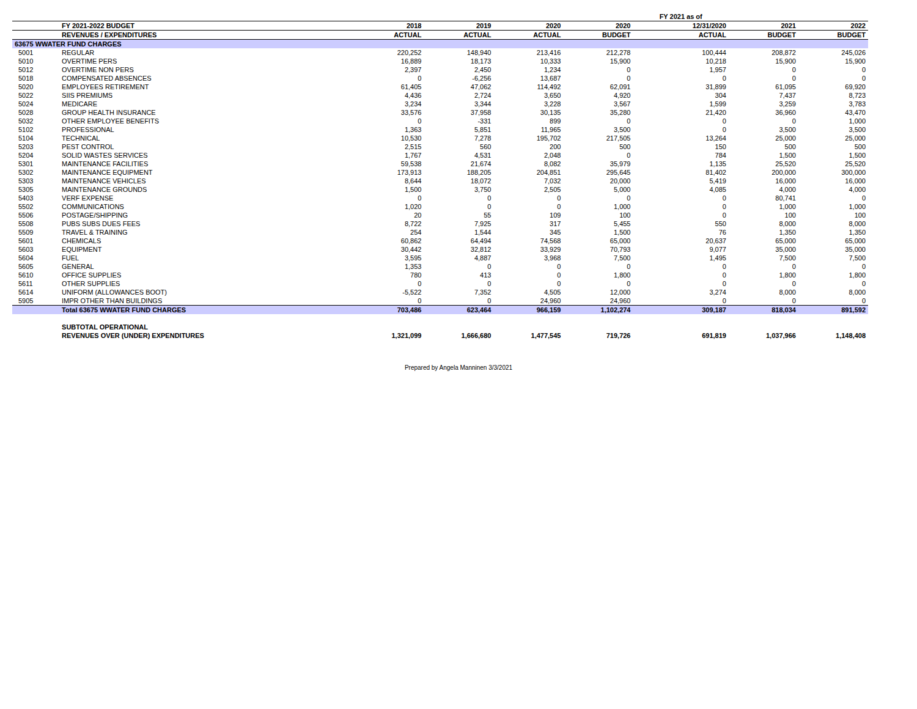| | | | | | | FY 2021 as of | | |
| --- | --- | --- | --- | --- | --- | --- | --- | --- |
| | FY 2021-2022 BUDGET | 2018 | 2019 | 2020 | 2020 | 12/31/2020 | 2021 | 2022 |
| | REVENUES / EXPENDITURES | ACTUAL | ACTUAL | ACTUAL | BUDGET | ACTUAL | BUDGET | BUDGET |
| 63675 WWATER FUND CHARGES |
| 5001 | REGULAR | 220,252 | 148,940 | 213,416 | 212,278 | 100,444 | 208,872 | 245,026 |
| 5010 | OVERTIME PERS | 16,889 | 18,173 | 10,333 | 15,900 | 10,218 | 15,900 | 15,900 |
| 5012 | OVERTIME NON PERS | 2,397 | 2,450 | 1,234 | 0 | 1,957 | 0 | 0 |
| 5018 | COMPENSATED ABSENCES | 0 | -6,256 | 13,687 | 0 | 0 | 0 | 0 |
| 5020 | EMPLOYEES RETIREMENT | 61,405 | 47,062 | 114,492 | 62,091 | 31,899 | 61,095 | 69,920 |
| 5022 | SIIS PREMIUMS | 4,436 | 2,724 | 3,650 | 4,920 | 304 | 7,437 | 8,723 |
| 5024 | MEDICARE | 3,234 | 3,344 | 3,228 | 3,567 | 1,599 | 3,259 | 3,783 |
| 5028 | GROUP HEALTH INSURANCE | 33,576 | 37,958 | 30,135 | 35,280 | 21,420 | 36,960 | 43,470 |
| 5032 | OTHER EMPLOYEE BENEFITS | 0 | -331 | 899 | 0 | 0 | 0 | 1,000 |
| 5102 | PROFESSIONAL | 1,363 | 5,851 | 11,965 | 3,500 | 0 | 3,500 | 3,500 |
| 5104 | TECHNICAL | 10,530 | 7,278 | 195,702 | 217,505 | 13,264 | 25,000 | 25,000 |
| 5203 | PEST CONTROL | 2,515 | 560 | 200 | 500 | 150 | 500 | 500 |
| 5204 | SOLID WASTES SERVICES | 1,767 | 4,531 | 2,048 | 0 | 784 | 1,500 | 1,500 |
| 5301 | MAINTENANCE FACILITIES | 59,538 | 21,674 | 8,082 | 35,979 | 1,135 | 25,520 | 25,520 |
| 5302 | MAINTENANCE EQUIPMENT | 173,913 | 188,205 | 204,851 | 295,645 | 81,402 | 200,000 | 300,000 |
| 5303 | MAINTENANCE VEHICLES | 8,644 | 18,072 | 7,032 | 20,000 | 5,419 | 16,000 | 16,000 |
| 5305 | MAINTENANCE GROUNDS | 1,500 | 3,750 | 2,505 | 5,000 | 4,085 | 4,000 | 4,000 |
| 5403 | VERF EXPENSE | 0 | 0 | 0 | 0 | 0 | 80,741 | 0 |
| 5502 | COMMUNICATIONS | 1,020 | 0 | 0 | 1,000 | 0 | 1,000 | 1,000 |
| 5506 | POSTAGE/SHIPPING | 20 | 55 | 109 | 100 | 0 | 100 | 100 |
| 5508 | PUBS SUBS DUES FEES | 8,722 | 7,925 | 317 | 5,455 | 550 | 8,000 | 8,000 |
| 5509 | TRAVEL & TRAINING | 254 | 1,544 | 345 | 1,500 | 76 | 1,350 | 1,350 |
| 5601 | CHEMICALS | 60,862 | 64,494 | 74,568 | 65,000 | 20,637 | 65,000 | 65,000 |
| 5603 | EQUIPMENT | 30,442 | 32,812 | 33,929 | 70,793 | 9,077 | 35,000 | 35,000 |
| 5604 | FUEL | 3,595 | 4,887 | 3,968 | 7,500 | 1,495 | 7,500 | 7,500 |
| 5605 | GENERAL | 1,353 | 0 | 0 | 0 | 0 | 0 | 0 |
| 5610 | OFFICE SUPPLIES | 780 | 413 | 0 | 1,800 | 0 | 1,800 | 1,800 |
| 5611 | OTHER SUPPLIES | 0 | 0 | 0 | 0 | 0 | 0 | 0 |
| 5614 | UNIFORM (ALLOWANCES BOOT) | -5,522 | 7,352 | 4,505 | 12,000 | 3,274 | 8,000 | 8,000 |
| 5905 | IMPR OTHER THAN BUILDINGS | 0 | 0 | 24,960 | 24,960 | 0 | 0 | 0 |
| | Total 63675 WWATER FUND CHARGES | 703,486 | 623,464 | 966,159 | 1,102,274 | 309,187 | 818,034 | 891,592 |
| | SUBTOTAL OPERATIONAL | | | | | | | |
| | REVENUES OVER (UNDER) EXPENDITURES | 1,321,099 | 1,666,680 | 1,477,545 | 719,726 | 691,819 | 1,037,966 | 1,148,408 |
Prepared by Angela Manninen 3/3/2021